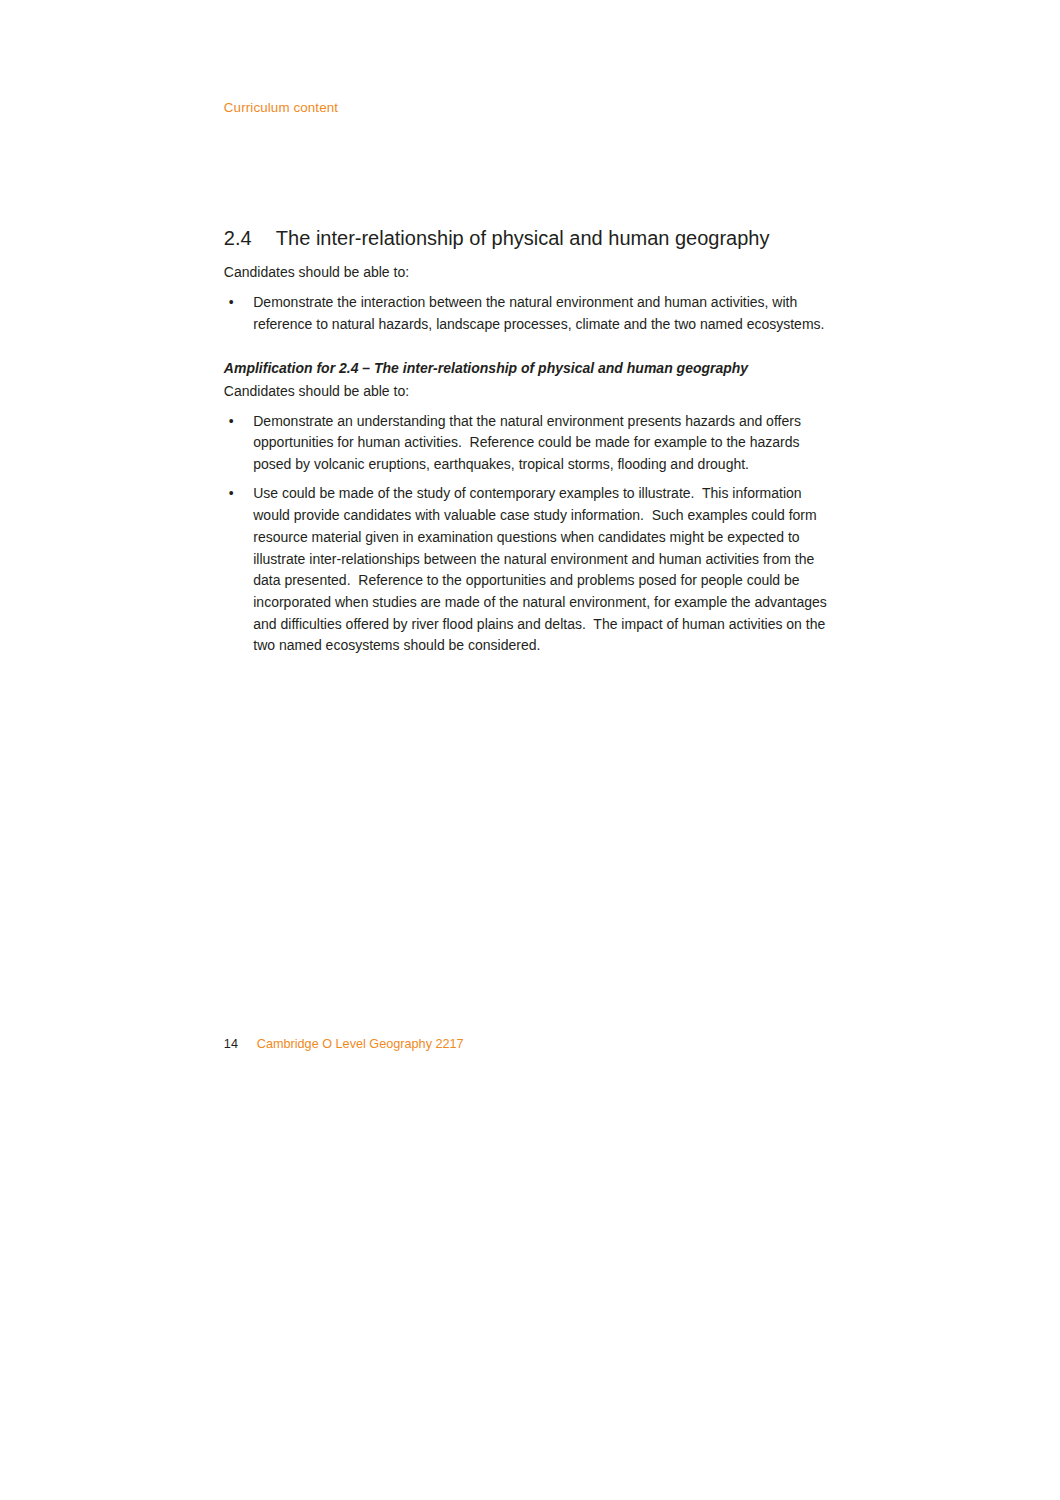Curriculum content
2.4 The inter-relationship of physical and human geography
Candidates should be able to:
Demonstrate the interaction between the natural environment and human activities, with reference to natural hazards, landscape processes, climate and the two named ecosystems.
Amplification for 2.4 – The inter-relationship of physical and human geography
Candidates should be able to:
Demonstrate an understanding that the natural environment presents hazards and offers opportunities for human activities. Reference could be made for example to the hazards posed by volcanic eruptions, earthquakes, tropical storms, flooding and drought.
Use could be made of the study of contemporary examples to illustrate. This information would provide candidates with valuable case study information. Such examples could form resource material given in examination questions when candidates might be expected to illustrate inter-relationships between the natural environment and human activities from the data presented. Reference to the opportunities and problems posed for people could be incorporated when studies are made of the natural environment, for example the advantages and difficulties offered by river flood plains and deltas. The impact of human activities on the two named ecosystems should be considered.
14 Cambridge O Level Geography 2217